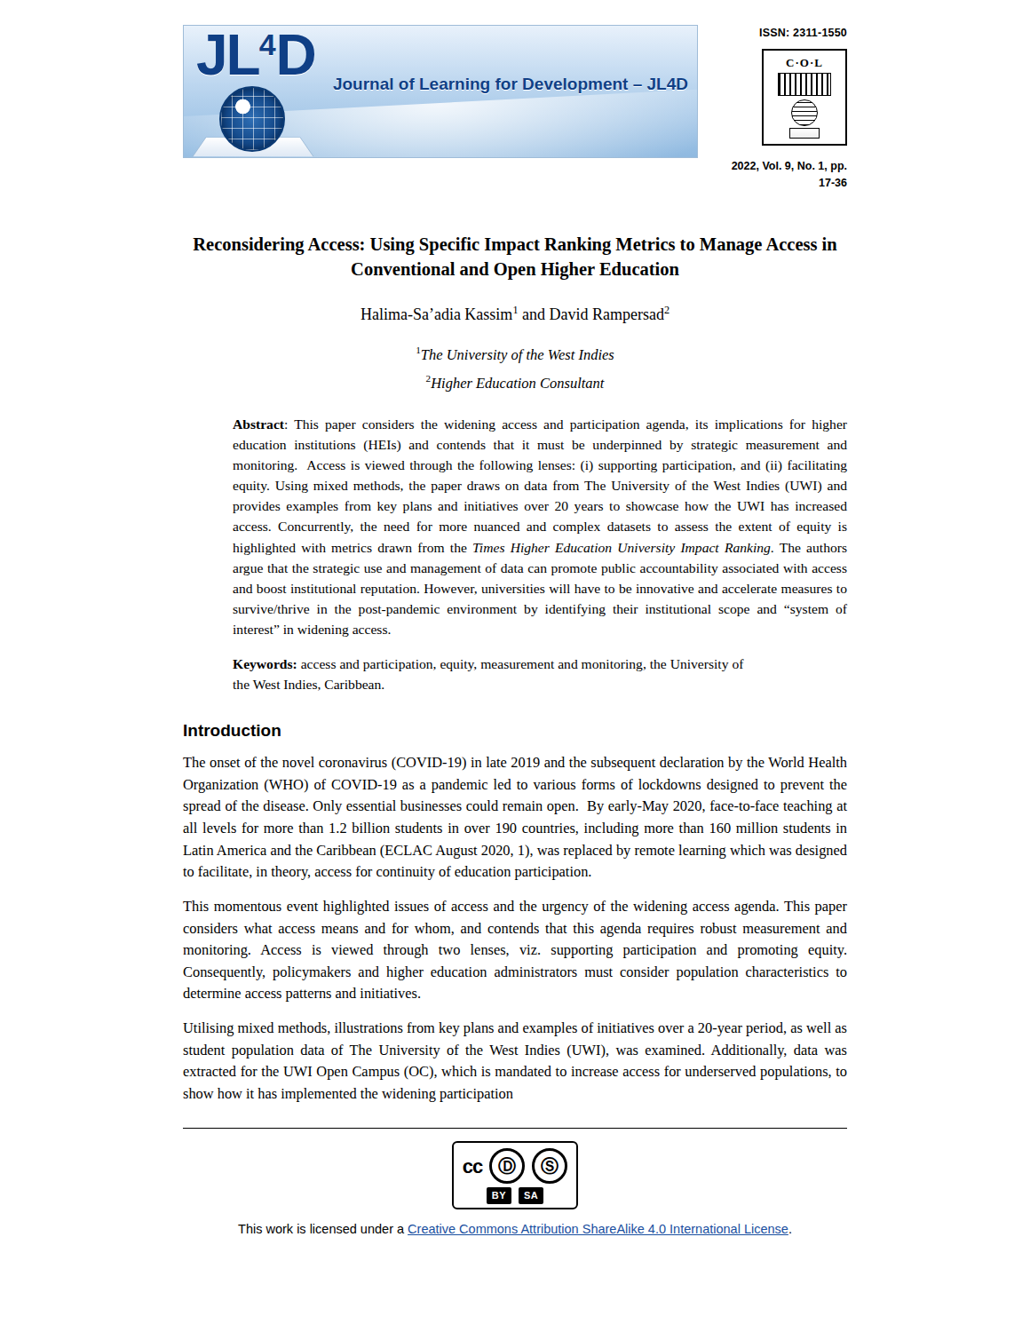JL4D
Journal of Learning for Development – JL4D
ISSN: 2311-1550
C·O·L
2022, Vol. 9, No. 1, pp. 17-36
Reconsidering Access: Using Specific Impact Ranking Metrics to Manage Access in Conventional and Open Higher Education
Halima-Sa’adia Kassim1 and David Rampersad2
1The University of the West Indies
2Higher Education Consultant
Abstract: This paper considers the widening access and participation agenda, its implications for higher education institutions (HEIs) and contends that it must be underpinned by strategic measurement and monitoring. Access is viewed through the following lenses: (i) supporting participation, and (ii) facilitating equity. Using mixed methods, the paper draws on data from The University of the West Indies (UWI) and provides examples from key plans and initiatives over 20 years to showcase how the UWI has increased access. Concurrently, the need for more nuanced and complex datasets to assess the extent of equity is highlighted with metrics drawn from the Times Higher Education University Impact Ranking. The authors argue that the strategic use and management of data can promote public accountability associated with access and boost institutional reputation. However, universities will have to be innovative and accelerate measures to survive/thrive in the post-pandemic environment by identifying their institutional scope and “system of interest” in widening access.
Keywords: access and participation, equity, measurement and monitoring, the University of the West Indies, Caribbean.
Introduction
The onset of the novel coronavirus (COVID-19) in late 2019 and the subsequent declaration by the World Health Organization (WHO) of COVID-19 as a pandemic led to various forms of lockdowns designed to prevent the spread of the disease. Only essential businesses could remain open. By early-May 2020, face-to-face teaching at all levels for more than 1.2 billion students in over 190 countries, including more than 160 million students in Latin America and the Caribbean (ECLAC August 2020, 1), was replaced by remote learning which was designed to facilitate, in theory, access for continuity of education participation.
This momentous event highlighted issues of access and the urgency of the widening access agenda. This paper considers what access means and for whom, and contends that this agenda requires robust measurement and monitoring. Access is viewed through two lenses, viz. supporting participation and promoting equity. Consequently, policymakers and higher education administrators must consider population characteristics to determine access patterns and initiatives.
Utilising mixed methods, illustrations from key plans and examples of initiatives over a 20-year period, as well as student population data of The University of the West Indies (UWI), was examined. Additionally, data was extracted for the UWI Open Campus (OC), which is mandated to increase access for underserved populations, to show how it has implemented the widening participation
cc Ⓓ Ⓢ
BY SA
This work is licensed under a Creative Commons Attribution ShareAlike 4.0 International License.